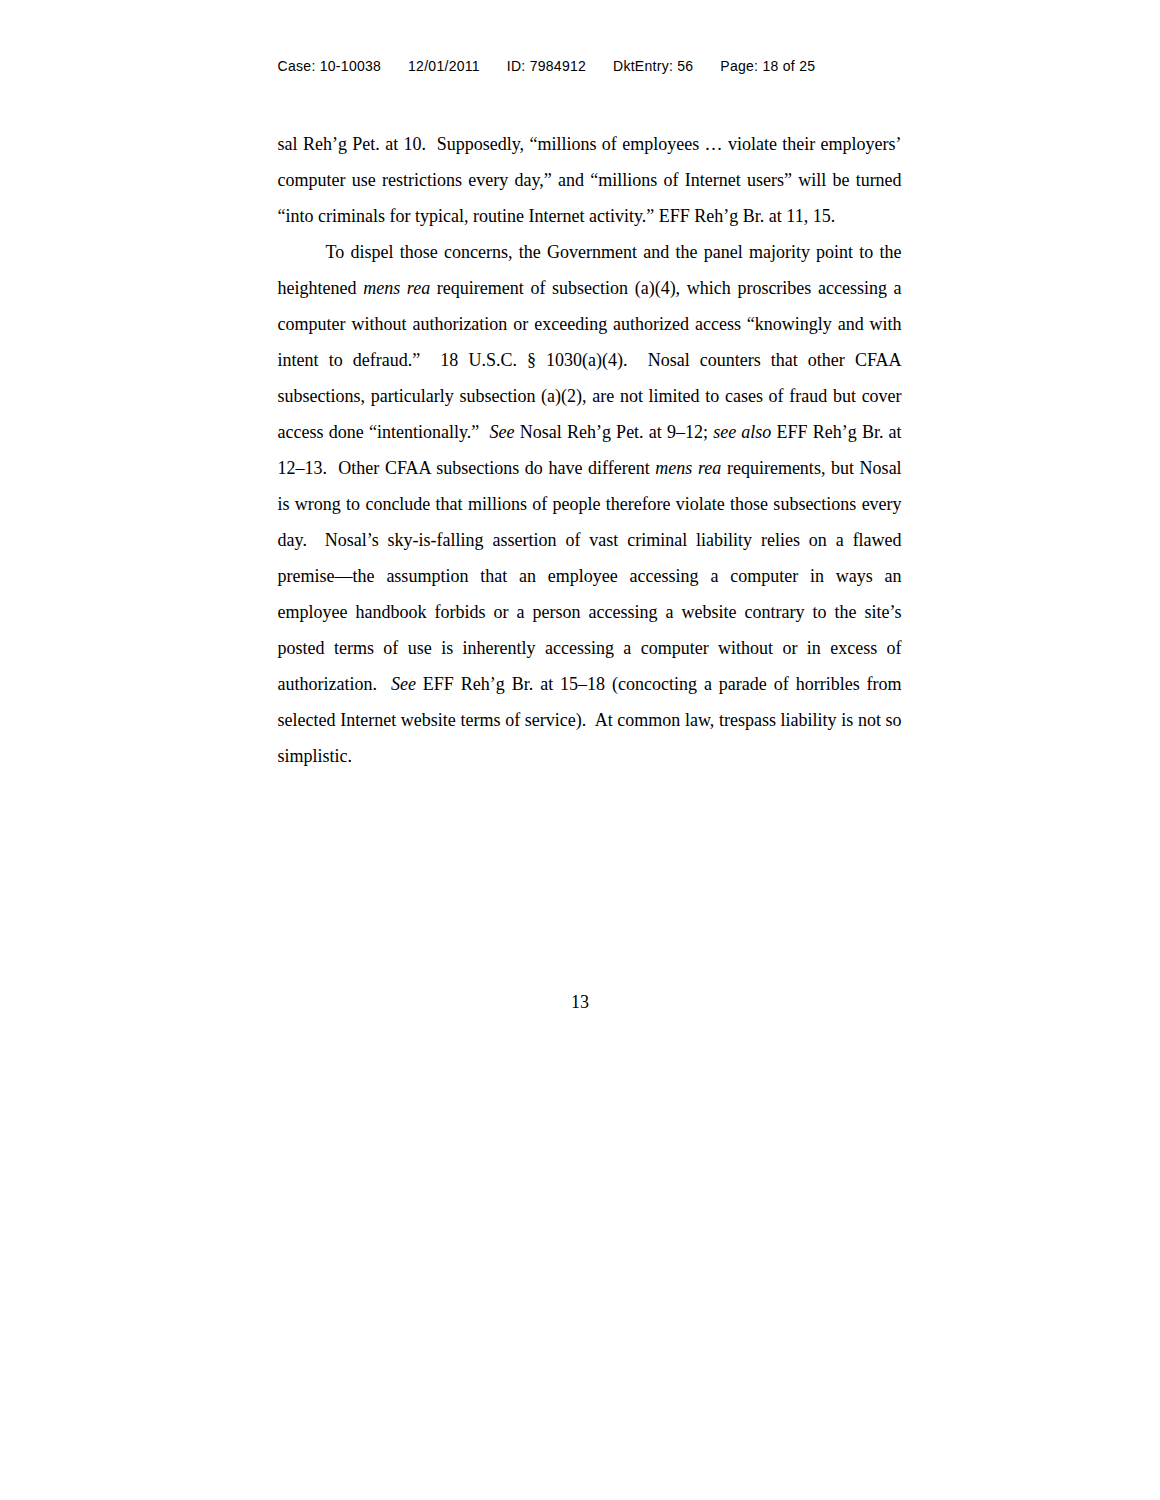Case: 10-1003812/01/2011 ID: 7984912 DktEntry: 56 Page: 18 of 25
sal Reh’g Pet. at 10. Supposedly, “millions of employees … violate their employers’ computer use restrictions every day,” and “millions of Internet users” will be turned “into criminals for typical, routine Internet activity.” EFF Reh’g Br. at 11, 15.
To dispel those concerns, the Government and the panel majority point to the heightened mens rea requirement of subsection (a)(4), which proscribes accessing a computer without authorization or exceeding authorized access “knowingly and with intent to defraud.” 18 U.S.C. § 1030(a)(4). Nosal counters that other CFAA subsections, particularly subsection (a)(2), are not limited to cases of fraud but cover access done “intentionally.” See Nosal Reh’g Pet. at 9–12; see also EFF Reh’g Br. at 12–13. Other CFAA subsections do have different mens rea requirements, but Nosal is wrong to conclude that millions of people therefore violate those subsections every day. Nosal’s sky-is-falling assertion of vast criminal liability relies on a flawed premise—the assumption that an employee accessing a computer in ways an employee handbook forbids or a person accessing a website contrary to the site’s posted terms of use is inherently accessing a computer without or in excess of authorization. See EFF Reh’g Br. at 15–18 (concocting a parade of horribles from selected Internet website terms of service). At common law, trespass liability is not so simplistic.
13